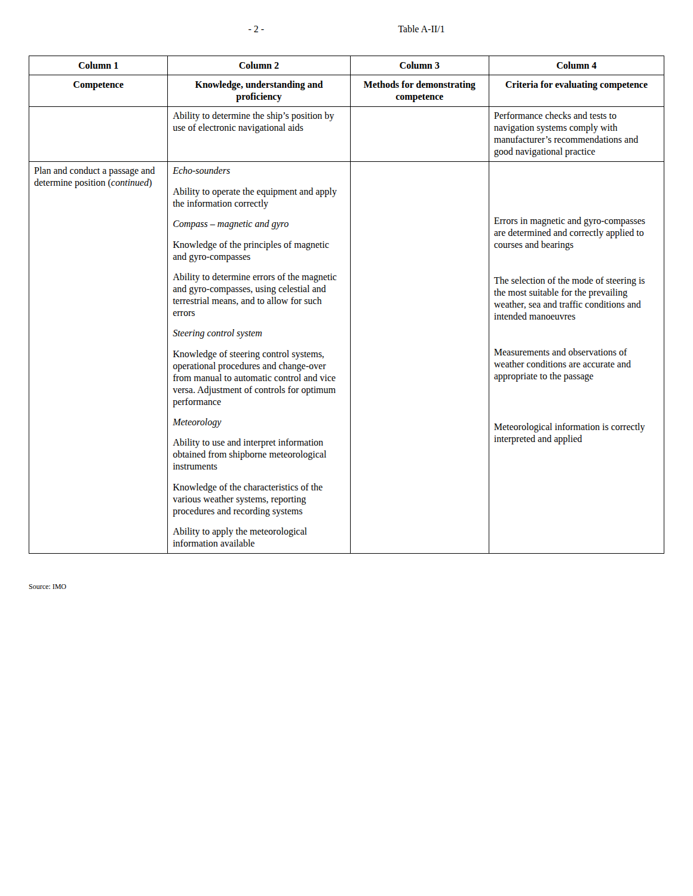- 2 - Table A-II/1
| Column 1 | Column 2 | Column 3 | Column 4 |
| --- | --- | --- | --- |
| Competence | Knowledge, understanding and proficiency | Methods for demonstrating competence | Criteria for evaluating competence |
| | Ability to determine the ship’s position by use of electronic navigational aids | | Performance checks and tests to navigation systems comply with manufacturer’s recommendations and good navigational practice |
| Plan and conduct a passage and determine position ( continued ) | Echo-sounders Ability to operate the equipment and apply the information correctly Compass – magnetic and gyro Knowledge of the principles of magnetic and gyro-compasses Ability to determine errors of the magnetic and gyro-compasses, using celestial and terrestrial means, and to allow for such errors Steering control system Knowledge of steering control systems, operational procedures and change-over from manual to automatic control and vice versa. Adjustment of controls for optimum performance Meteorology Ability to use and interpret information obtained from shipborne meteorological instruments Knowledge of the characteristics of the various weather systems, reporting procedures and recording systems Ability to apply the meteorological information available | | Errors in magnetic and gyro-compasses are determined and correctly applied to courses and bearings The selection of the mode of steering is the most suitable for the prevailing weather, sea and traffic conditions and intended manoeuvres Measurements and observations of weather conditions are accurate and appropriate to the passage Meteorological information is correctly interpreted and applied |
Source: IMO